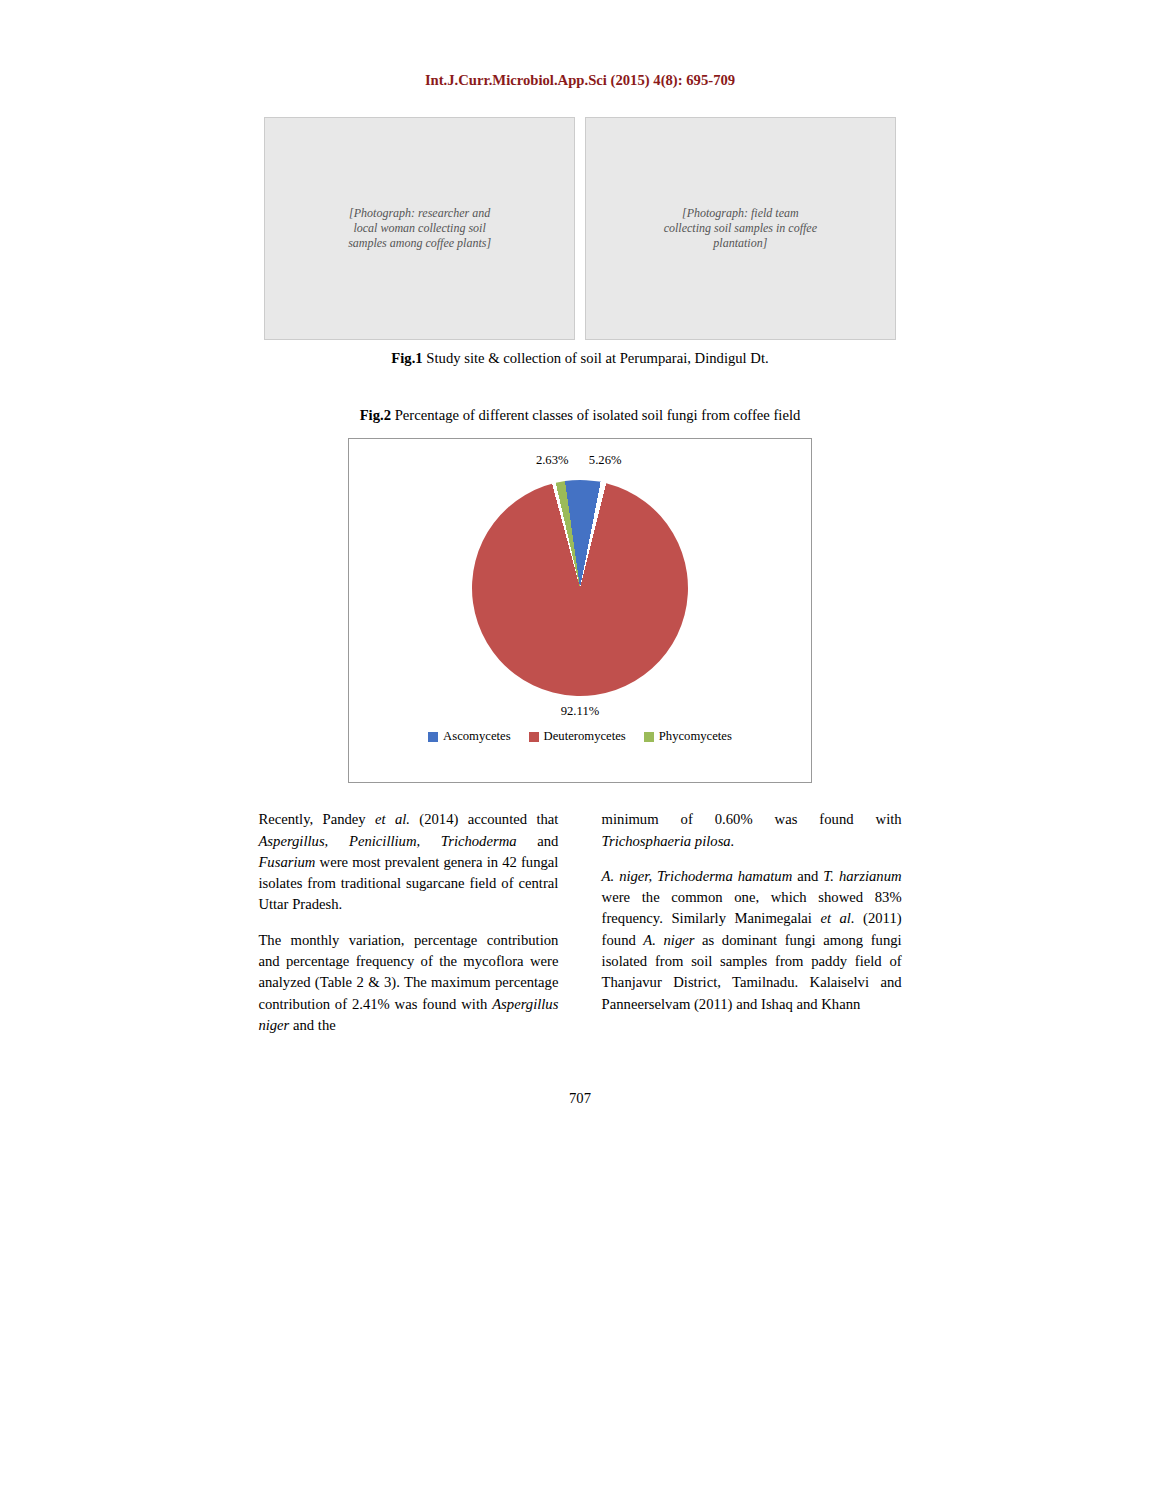Int.J.Curr.Microbiol.App.Sci (2015) 4(8): 695-709
[Photograph: researcher and local woman collecting soil samples among coffee plants]
[Photograph: field team collecting soil samples in coffee plantation]
Fig.1 Study site & collection of soil at Perumparai, Dindigul Dt.
Fig.2 Percentage of different classes of isolated soil fungi from coffee field
2.63% 5.26%
92.11%
Ascomycetes
Deuteromycetes
Phycomycetes
Recently, Pandey et al. (2014) accounted that Aspergillus, Penicillium, Trichoderma and Fusarium were most prevalent genera in 42 fungal isolates from traditional sugarcane field of central Uttar Pradesh.
The monthly variation, percentage contribution and percentage frequency of the mycoflora were analyzed (Table 2 & 3). The maximum percentage contribution of 2.41% was found with Aspergillus niger and the
minimum of 0.60% was found with Trichosphaeria pilosa.
A. niger, Trichoderma hamatum and T. harzianum were the common one, which showed 83% frequency. Similarly Manimegalai et al. (2011) found A. niger as dominant fungi among fungi isolated from soil samples from paddy field of Thanjavur District, Tamilnadu. Kalaiselvi and Panneerselvam (2011) and Ishaq and Khann
707